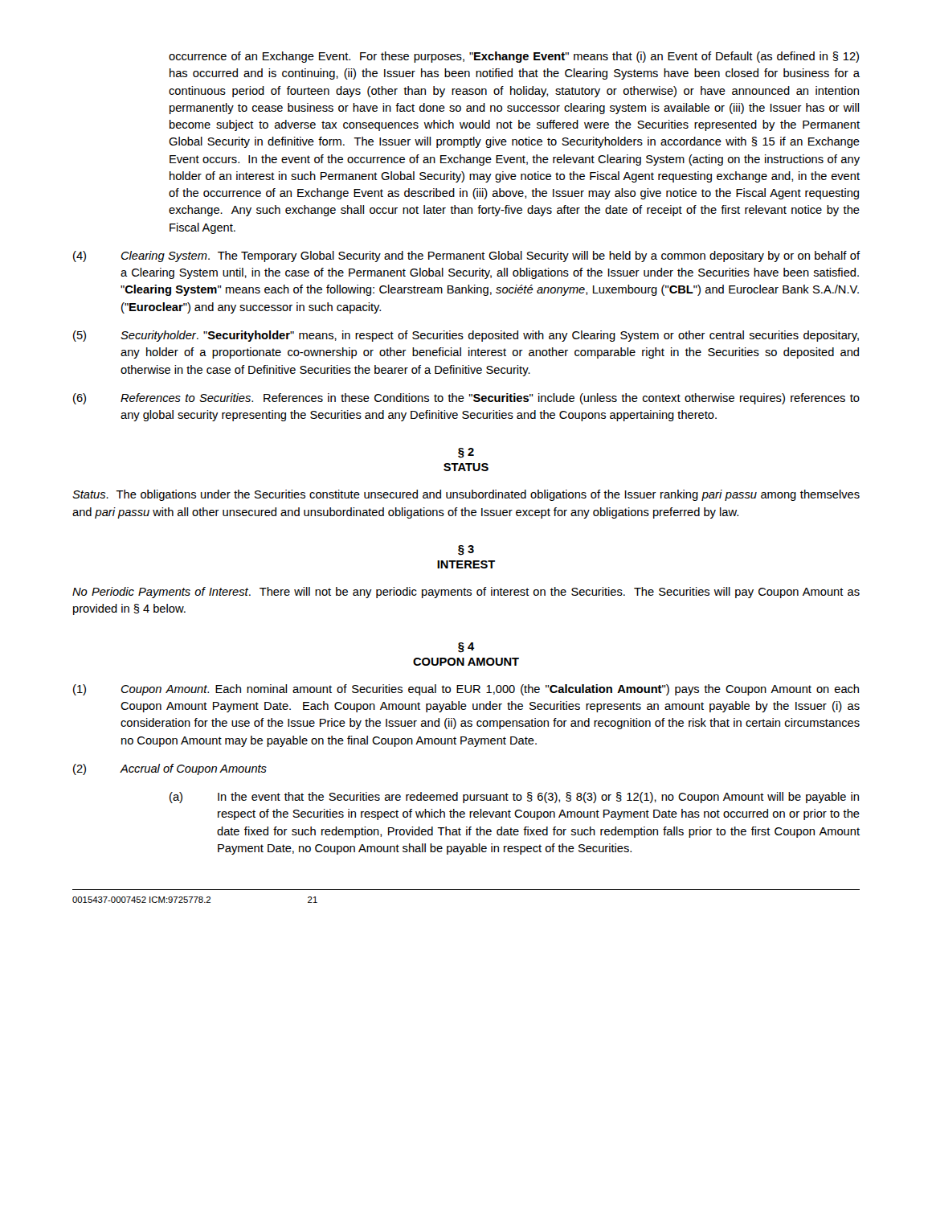occurrence of an Exchange Event. For these purposes, "Exchange Event" means that (i) an Event of Default (as defined in § 12) has occurred and is continuing, (ii) the Issuer has been notified that the Clearing Systems have been closed for business for a continuous period of fourteen days (other than by reason of holiday, statutory or otherwise) or have announced an intention permanently to cease business or have in fact done so and no successor clearing system is available or (iii) the Issuer has or will become subject to adverse tax consequences which would not be suffered were the Securities represented by the Permanent Global Security in definitive form. The Issuer will promptly give notice to Securityholders in accordance with § 15 if an Exchange Event occurs. In the event of the occurrence of an Exchange Event, the relevant Clearing System (acting on the instructions of any holder of an interest in such Permanent Global Security) may give notice to the Fiscal Agent requesting exchange and, in the event of the occurrence of an Exchange Event as described in (iii) above, the Issuer may also give notice to the Fiscal Agent requesting exchange. Any such exchange shall occur not later than forty-five days after the date of receipt of the first relevant notice by the Fiscal Agent.
(4)
Clearing System. The Temporary Global Security and the Permanent Global Security will be held by a common depositary by or on behalf of a Clearing System until, in the case of the Permanent Global Security, all obligations of the Issuer under the Securities have been satisfied. "Clearing System" means each of the following: Clearstream Banking, société anonyme, Luxembourg ("CBL") and Euroclear Bank S.A./N.V. ("Euroclear") and any successor in such capacity.
(5)
Securityholder. "Securityholder" means, in respect of Securities deposited with any Clearing System or other central securities depositary, any holder of a proportionate co-ownership or other beneficial interest or another comparable right in the Securities so deposited and otherwise in the case of Definitive Securities the bearer of a Definitive Security.
(6)
References to Securities. References in these Conditions to the "Securities" include (unless the context otherwise requires) references to any global security representing the Securities and any Definitive Securities and the Coupons appertaining thereto.
§ 2 STATUS
Status. The obligations under the Securities constitute unsecured and unsubordinated obligations of the Issuer ranking pari passu among themselves and pari passu with all other unsecured and unsubordinated obligations of the Issuer except for any obligations preferred by law.
§ 3 INTEREST
No Periodic Payments of Interest. There will not be any periodic payments of interest on the Securities. The Securities will pay Coupon Amount as provided in § 4 below.
§ 4 COUPON AMOUNT
(1)
Coupon Amount. Each nominal amount of Securities equal to EUR 1,000 (the "Calculation Amount") pays the Coupon Amount on each Coupon Amount Payment Date. Each Coupon Amount payable under the Securities represents an amount payable by the Issuer (i) as consideration for the use of the Issue Price by the Issuer and (ii) as compensation for and recognition of the risk that in certain circumstances no Coupon Amount may be payable on the final Coupon Amount Payment Date.
(2)
Accrual of Coupon Amounts
(a)
In the event that the Securities are redeemed pursuant to § 6(3), § 8(3) or § 12(1), no Coupon Amount will be payable in respect of the Securities in respect of which the relevant Coupon Amount Payment Date has not occurred on or prior to the date fixed for such redemption, Provided That if the date fixed for such redemption falls prior to the first Coupon Amount Payment Date, no Coupon Amount shall be payable in respect of the Securities.
0015437-0007452 ICM:9725778.2
21